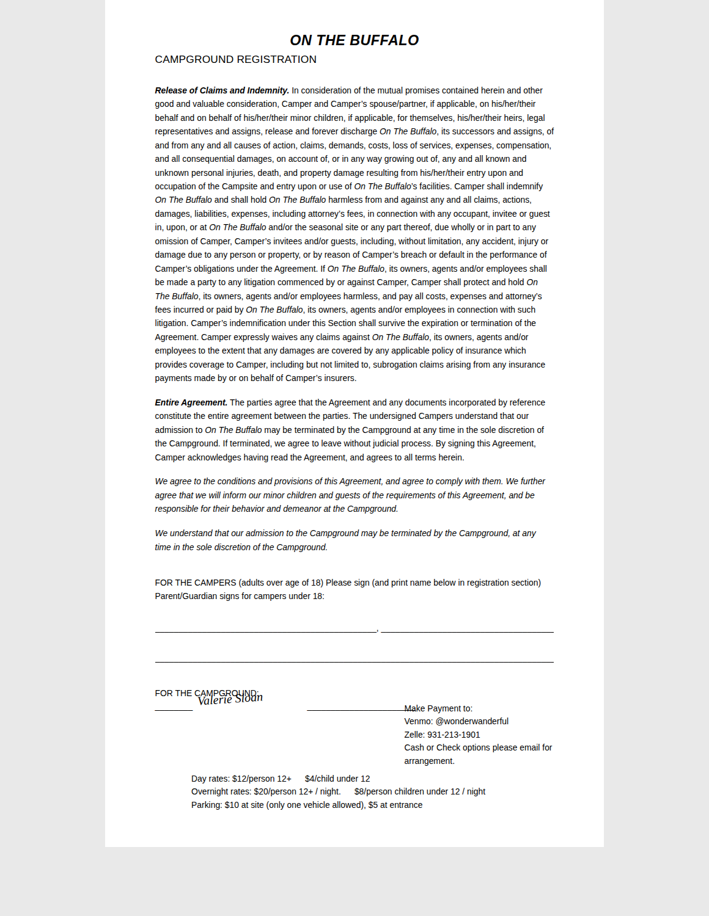ON THE BUFFALO
CAMPGROUND REGISTRATION
Release of Claims and Indemnity. In consideration of the mutual promises contained herein and other good and valuable consideration, Camper and Camper’s spouse/partner, if applicable, on his/her/their behalf and on behalf of his/her/their minor children, if applicable, for themselves, his/her/their heirs, legal representatives and assigns, release and forever discharge On The Buffalo, its successors and assigns, of and from any and all causes of action, claims, demands, costs, loss of services, expenses, compensation, and all consequential damages, on account of, or in any way growing out of, any and all known and unknown personal injuries, death, and property damage resulting from his/her/their entry upon and occupation of the Campsite and entry upon or use of On The Buffalo’s facilities. Camper shall indemnify On The Buffalo and shall hold On The Buffalo harmless from and against any and all claims, actions, damages, liabilities, expenses, including attorney’s fees, in connection with any occupant, invitee or guest in, upon, or at On The Buffalo and/or the seasonal site or any part thereof, due wholly or in part to any omission of Camper, Camper’s invitees and/or guests, including, without limitation, any accident, injury or damage due to any person or property, or by reason of Camper’s breach or default in the performance of Camper’s obligations under the Agreement. If On The Buffalo, its owners, agents and/or employees shall be made a party to any litigation commenced by or against Camper, Camper shall protect and hold On The Buffalo, its owners, agents and/or employees harmless, and pay all costs, expenses and attorney’s fees incurred or paid by On The Buffalo, its owners, agents and/or employees in connection with such litigation. Camper’s indemnification under this Section shall survive the expiration or termination of the Agreement. Camper expressly waives any claims against On The Buffalo, its owners, agents and/or employees to the extent that any damages are covered by any applicable policy of insurance which provides coverage to Camper, including but not limited to, subrogation claims arising from any insurance payments made by or on behalf of Camper’s insurers.
Entire Agreement. The parties agree that the Agreement and any documents incorporated by reference constitute the entire agreement between the parties. The undersigned Campers understand that our admission to On The Buffalo may be terminated by the Campground at any time in the sole discretion of the Campground. If terminated, we agree to leave without judicial process. By signing this Agreement, Camper acknowledges having read the Agreement, and agrees to all terms herein.
We agree to the conditions and provisions of this Agreement, and agree to comply with them. We further agree that we will inform our minor children and guests of the requirements of this Agreement, and be responsible for their behavior and demeanor at the Campground.
We understand that our admission to the Campground may be terminated by the Campground, at any time in the sole discretion of the Campground.
FOR THE CAMPERS (adults over age of 18) Please sign (and print name below in registration section) Parent/Guardian signs for campers under 18:
_______________________________________________, ______________________________________________
_________________________________________________________________________________________
FOR THE CAMPGROUND:
________ _______________________
Valerie Sloan
Make Payment to:
Venmo: @wonderwanderful
Zelle: 931-213-1901
Cash or Check options please email for arrangement.
Day rates: $12/person 12+ $4/child under 12
Overnight rates: $20/person 12+ / night. $8/person children under 12 / night
Parking: $10 at site (only one vehicle allowed), $5 at entrance